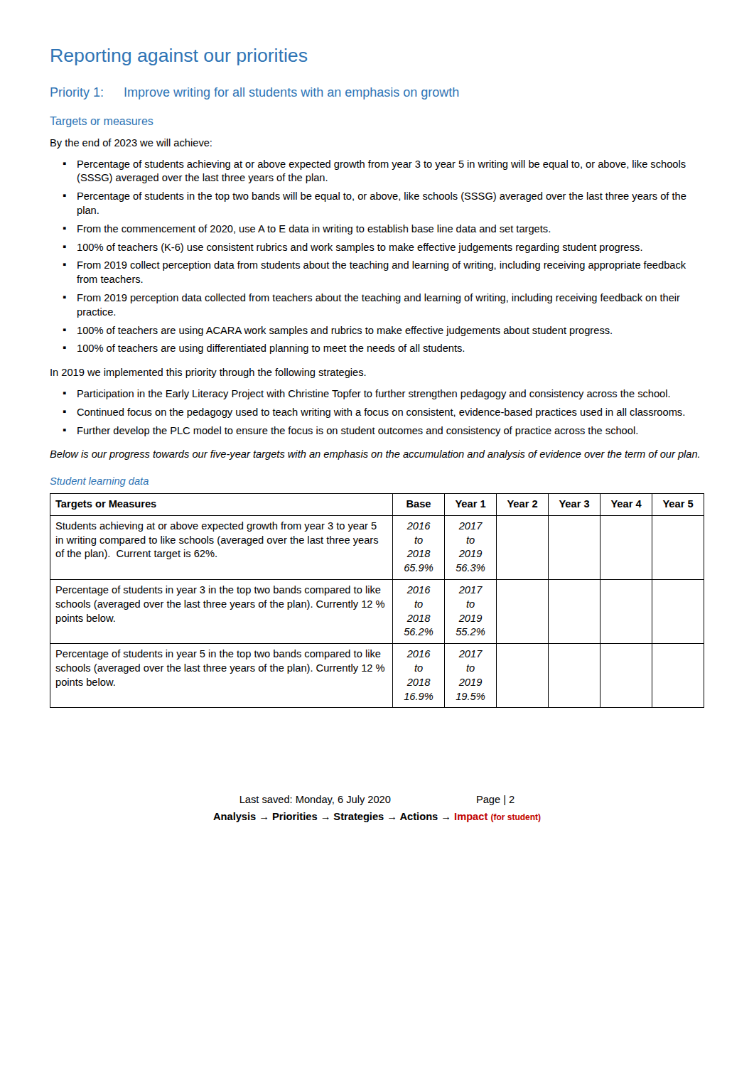Reporting against our priorities
Priority 1: Improve writing for all students with an emphasis on growth
Targets or measures
By the end of 2023 we will achieve:
Percentage of students achieving at or above expected growth from year 3 to year 5 in writing will be equal to, or above, like schools (SSSG) averaged over the last three years of the plan.
Percentage of students in the top two bands will be equal to, or above, like schools (SSSG) averaged over the last three years of the plan.
From the commencement of 2020, use A to E data in writing to establish base line data and set targets.
100% of teachers (K-6) use consistent rubrics and work samples to make effective judgements regarding student progress.
From 2019 collect perception data from students about the teaching and learning of writing, including receiving appropriate feedback from teachers.
From 2019 perception data collected from teachers about the teaching and learning of writing, including receiving feedback on their practice.
100% of teachers are using ACARA work samples and rubrics to make effective judgements about student progress.
100% of teachers are using differentiated planning to meet the needs of all students.
In 2019 we implemented this priority through the following strategies.
Participation in the Early Literacy Project with Christine Topfer to further strengthen pedagogy and consistency across the school.
Continued focus on the pedagogy used to teach writing with a focus on consistent, evidence-based practices used in all classrooms.
Further develop the PLC model to ensure the focus is on student outcomes and consistency of practice across the school.
Below is our progress towards our five-year targets with an emphasis on the accumulation and analysis of evidence over the term of our plan.
Student learning data
| Targets or Measures | Base | Year 1 | Year 2 | Year 3 | Year 4 | Year 5 |
| --- | --- | --- | --- | --- | --- | --- |
| Students achieving at or above expected growth from year 3 to year 5 in writing compared to like schools (averaged over the last three years of the plan). Current target is 62%. | 2016 to 2018 65.9% | 2017 to 2019 56.3% | | | | |
| Percentage of students in year 3 in the top two bands compared to like schools (averaged over the last three years of the plan). Currently 12 % points below. | 2016 to 2018 56.2% | 2017 to 2019 55.2% | | | | |
| Percentage of students in year 5 in the top two bands compared to like schools (averaged over the last three years of the plan). Currently 12 % points below. | 2016 to 2018 16.9% | 2017 to 2019 19.5% | | | | |
Last saved: Monday, 6 July 2020 Page | 2
Analysis → Priorities → Strategies → Actions → Impact (for student)